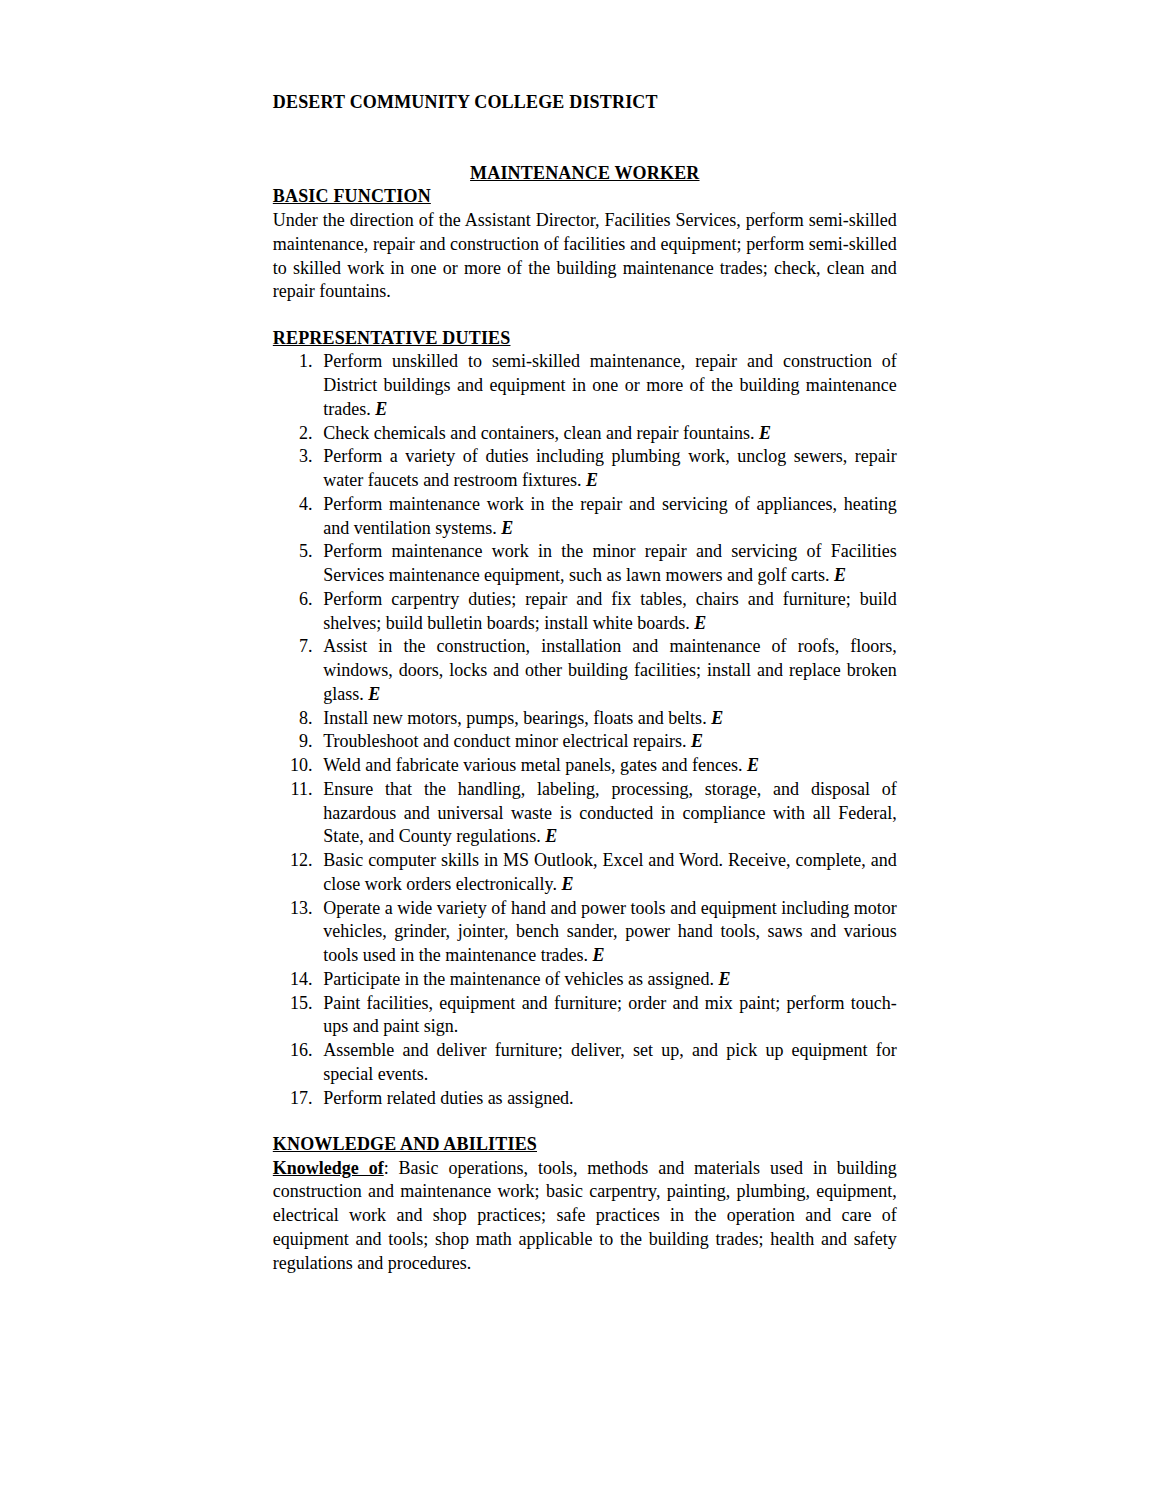DESERT COMMUNITY COLLEGE DISTRICT
MAINTENANCE WORKER
BASIC FUNCTION
Under the direction of the Assistant Director, Facilities Services, perform semi-skilled maintenance, repair and construction of facilities and equipment; perform semi-skilled to skilled work in one or more of the building maintenance trades; check, clean and repair fountains.
REPRESENTATIVE DUTIES
Perform unskilled to semi-skilled maintenance, repair and construction of District buildings and equipment in one or more of the building maintenance trades. E
Check chemicals and containers, clean and repair fountains. E
Perform a variety of duties including plumbing work, unclog sewers, repair water faucets and restroom fixtures. E
Perform maintenance work in the repair and servicing of appliances, heating and ventilation systems. E
Perform maintenance work in the minor repair and servicing of Facilities Services maintenance equipment, such as lawn mowers and golf carts. E
Perform carpentry duties; repair and fix tables, chairs and furniture; build shelves; build bulletin boards; install white boards. E
Assist in the construction, installation and maintenance of roofs, floors, windows, doors, locks and other building facilities; install and replace broken glass. E
Install new motors, pumps, bearings, floats and belts. E
Troubleshoot and conduct minor electrical repairs. E
Weld and fabricate various metal panels, gates and fences. E
Ensure that the handling, labeling, processing, storage, and disposal of hazardous and universal waste is conducted in compliance with all Federal, State, and County regulations. E
Basic computer skills in MS Outlook, Excel and Word. Receive, complete, and close work orders electronically. E
Operate a wide variety of hand and power tools and equipment including motor vehicles, grinder, jointer, bench sander, power hand tools, saws and various tools used in the maintenance trades. E
Participate in the maintenance of vehicles as assigned. E
Paint facilities, equipment and furniture; order and mix paint; perform touch- ups and paint sign.
Assemble and deliver furniture; deliver, set up, and pick up equipment for special events.
Perform related duties as assigned.
KNOWLEDGE AND ABILITIES
Knowledge of: Basic operations, tools, methods and materials used in building construction and maintenance work; basic carpentry, painting, plumbing, equipment, electrical work and shop practices; safe practices in the operation and care of equipment and tools; shop math applicable to the building trades; health and safety regulations and procedures.